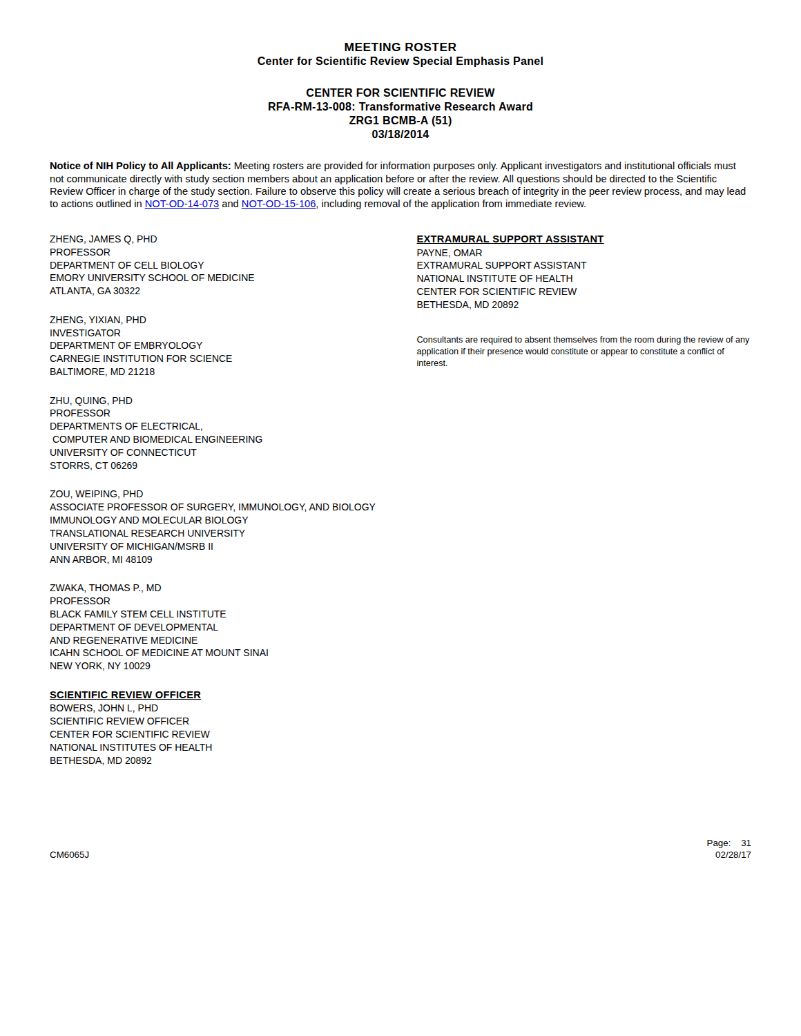MEETING ROSTER
Center for Scientific Review Special Emphasis Panel
CENTER FOR SCIENTIFIC REVIEW
RFA-RM-13-008: Transformative Research Award
ZRG1 BCMB-A (51)
03/18/2014
Notice of NIH Policy to All Applicants: Meeting rosters are provided for information purposes only. Applicant investigators and institutional officials must not communicate directly with study section members about an application before or after the review. All questions should be directed to the Scientific Review Officer in charge of the study section. Failure to observe this policy will create a serious breach of integrity in the peer review process, and may lead to actions outlined in NOT-OD-14-073 and NOT-OD-15-106, including removal of the application from immediate review.
ZHENG, JAMES Q, PHD
PROFESSOR
DEPARTMENT OF CELL BIOLOGY
EMORY UNIVERSITY SCHOOL OF MEDICINE
ATLANTA, GA 30322
ZHENG, YIXIAN, PHD
INVESTIGATOR
DEPARTMENT OF EMBRYOLOGY
CARNEGIE INSTITUTION FOR SCIENCE
BALTIMORE, MD 21218
ZHU, QUING, PHD
PROFESSOR
DEPARTMENTS OF ELECTRICAL,
COMPUTER AND BIOMEDICAL ENGINEERING
UNIVERSITY OF CONNECTICUT
STORRS, CT 06269
ZOU, WEIPING, PHD
ASSOCIATE PROFESSOR OF SURGERY, IMMUNOLOGY, AND BIOLOGY
IMMUNOLOGY AND MOLECULAR BIOLOGY
TRANSLATIONAL RESEARCH UNIVERSITY
UNIVERSITY OF MICHIGAN/MSRB II
ANN ARBOR, MI 48109
ZWAKA, THOMAS P., MD
PROFESSOR
BLACK FAMILY STEM CELL INSTITUTE
DEPARTMENT OF DEVELOPMENTAL
AND REGENERATIVE MEDICINE
ICAHN SCHOOL OF MEDICINE AT MOUNT SINAI
NEW YORK, NY 10029
SCIENTIFIC REVIEW OFFICER
BOWERS, JOHN L, PHD
SCIENTIFIC REVIEW OFFICER
CENTER FOR SCIENTIFIC REVIEW
NATIONAL INSTITUTES OF HEALTH
BETHESDA, MD 20892
EXTRAMURAL SUPPORT ASSISTANT
PAYNE, OMAR
EXTRAMURAL SUPPORT ASSISTANT
NATIONAL INSTITUTE OF HEALTH
CENTER FOR SCIENTIFIC REVIEW
BETHESDA, MD 20892
Consultants are required to absent themselves from the room during the review of any application if their presence would constitute or appear to constitute a conflict of interest.
CM6065J
Page: 31
02/28/17